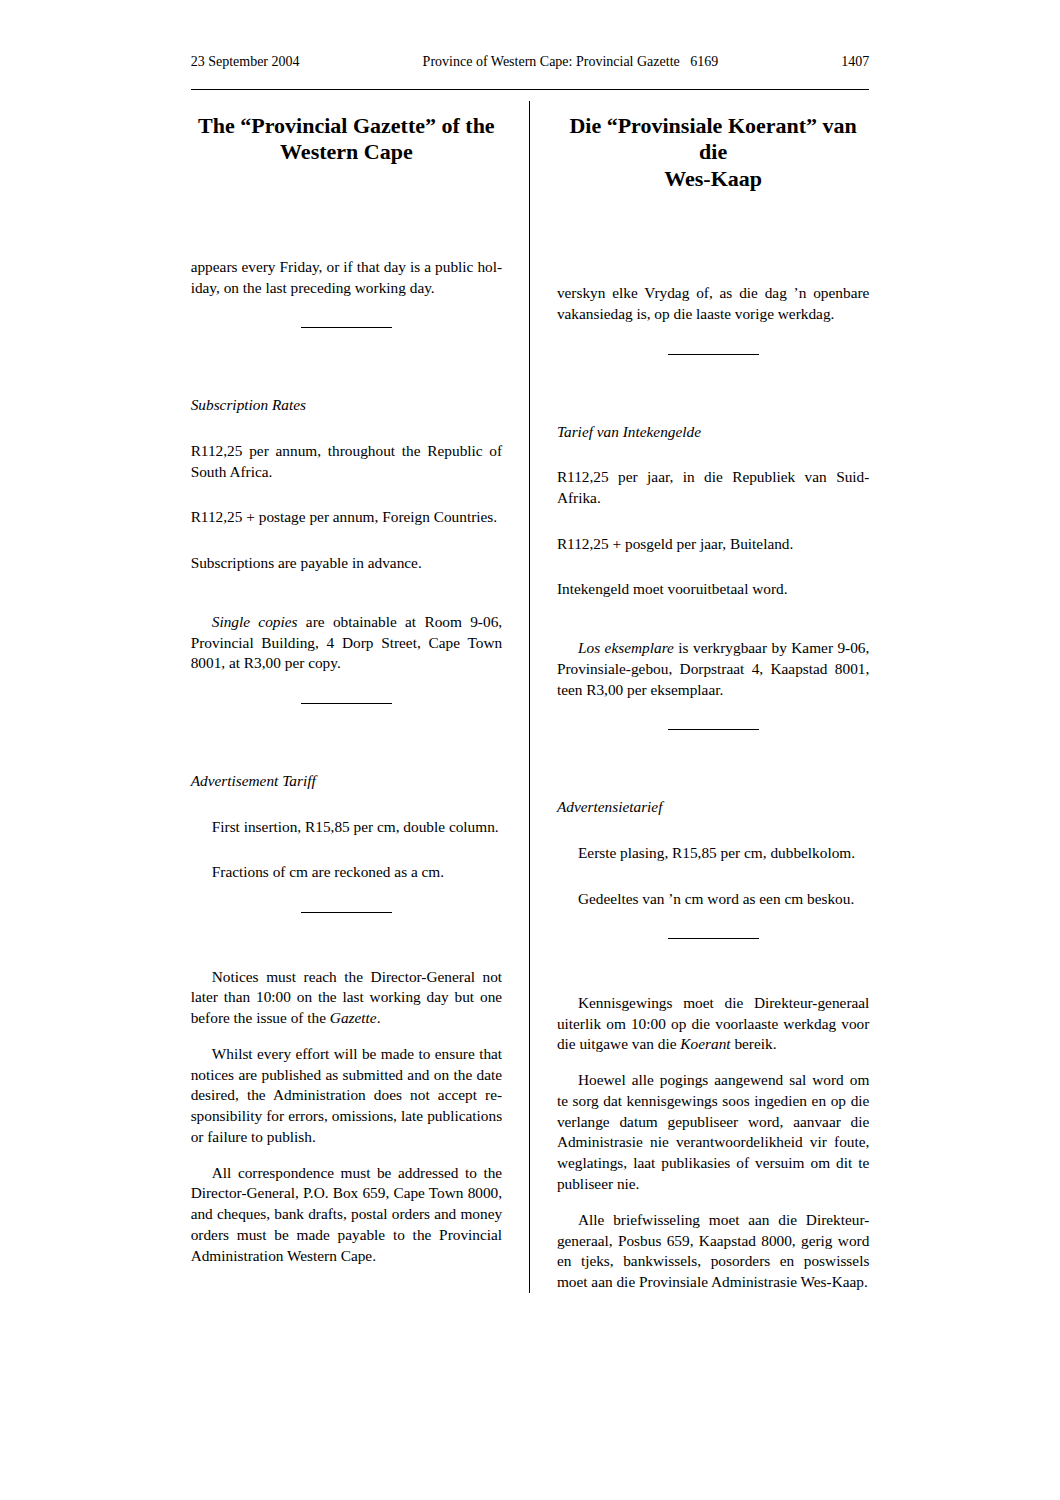23 September 2004
Province of Western Cape: Provincial Gazette 6169
1407
The “Provincial Gazette” of the
Western Cape
appears every Friday, or if that day is a public holiday, on the last preceding working day.
Subscription Rates
R112,25 per annum, throughout the Republic of South Africa.
R112,25 + postage per annum, Foreign Countries.
Subscriptions are payable in advance.
Single copies are obtainable at Room 9-06, Provincial Building, 4 Dorp Street, Cape Town 8001, at R3,00 per copy.
Advertisement Tariff
First insertion, R15,85 per cm, double column.
Fractions of cm are reckoned as a cm.
Notices must reach the Director-General not later than 10:00 on the last working day but one before the issue of the Gazette.
Whilst every effort will be made to ensure that notices are published as submitted and on the date desired, the Administration does not accept responsibility for errors, omissions, late publications or failure to publish.
All correspondence must be addressed to the Director-General, P.O. Box 659, Cape Town 8000, and cheques, bank drafts, postal orders and money orders must be made payable to the Provincial Administration Western Cape.
Die “Provinsiale Koerant” van die
Wes-Kaap
verskyn elke Vrydag of, as die dag ’n openbare vakansiedag is, op die laaste vorige werkdag.
Tarief van Intekengelde
R112,25 per jaar, in die Republiek van Suid-Afrika.
R112,25 + posgeld per jaar, Buiteland.
Intekengeld moet vooruitbetaal word.
Los eksemplare is verkrygbaar by Kamer 9-06, Provinsiale-gebou, Dorpstraat 4, Kaapstad 8001, teen R3,00 per eksemplaar.
Advertensietarief
Eerste plasing, R15,85 per cm, dubbelkolom.
Gedeeltes van ’n cm word as een cm beskou.
Kennisgewings moet die Direkteur-generaal uiterlik om 10:00 op die voorlaaste werkdag voor die uitgawe van die Koerant bereik.
Hoewel alle pogings aangewend sal word om te sorg dat kennisgewings soos ingedien en op die verlange datum gepubliseer word, aanvaar die Administrasie nie verantwoordelikheid vir foute, weglatings, laat publikasies of versuim om dit te publiseer nie.
Alle briefwisseling moet aan die Direkteur-generaal, Posbus 659, Kaapstad 8000, gerig word en tjeks, bankwissels, posorders en poswissels moet aan die Provinsiale Administrasie Wes-Kaap.